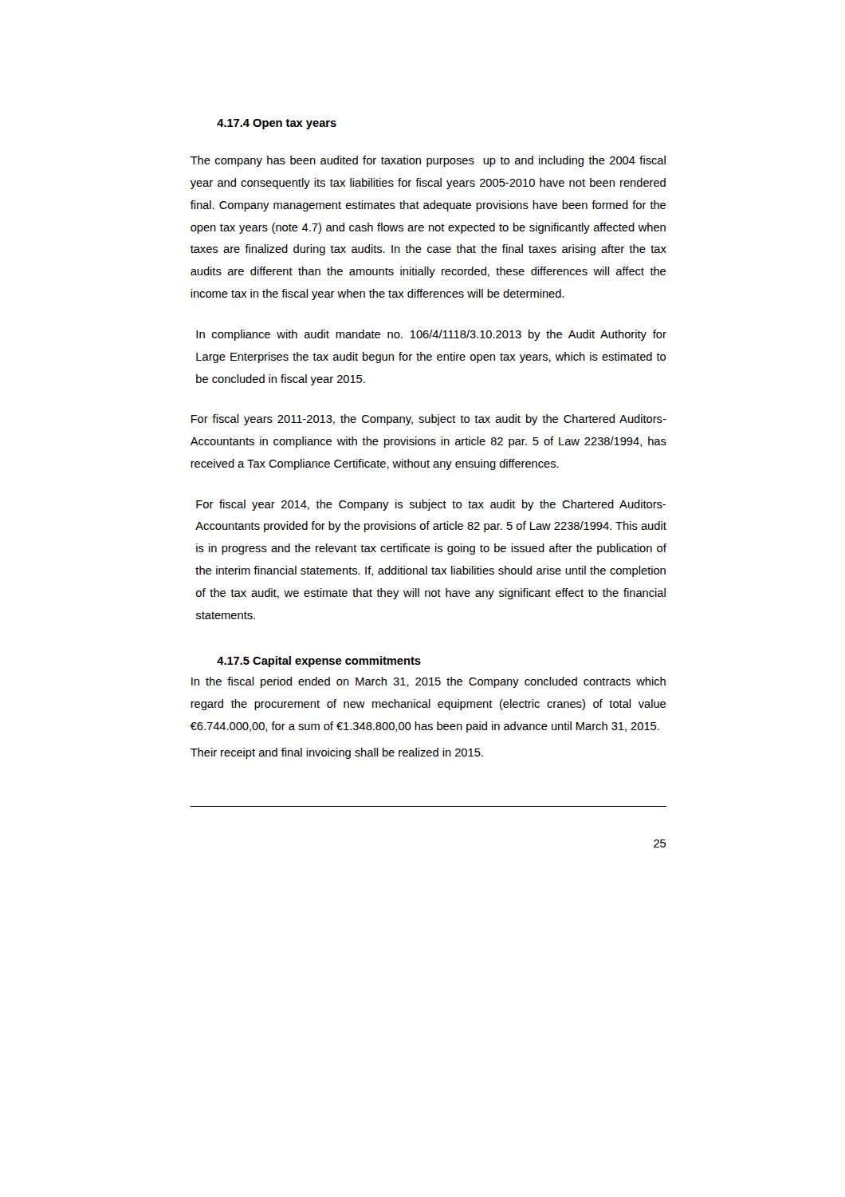4.17.4 Open tax years
The company has been audited for taxation purposes up to and including the 2004 fiscal year and consequently its tax liabilities for fiscal years 2005-2010 have not been rendered final. Company management estimates that adequate provisions have been formed for the open tax years (note 4.7) and cash flows are not expected to be significantly affected when taxes are finalized during tax audits. In the case that the final taxes arising after the tax audits are different than the amounts initially recorded, these differences will affect the income tax in the fiscal year when the tax differences will be determined.
In compliance with audit mandate no. 106/4/1118/3.10.2013 by the Audit Authority for Large Enterprises the tax audit begun for the entire open tax years, which is estimated to be concluded in fiscal year 2015.
For fiscal years 2011-2013, the Company, subject to tax audit by the Chartered Auditors-Accountants in compliance with the provisions in article 82 par. 5 of Law 2238/1994, has received a Tax Compliance Certificate, without any ensuing differences.
For fiscal year 2014, the Company is subject to tax audit by the Chartered Auditors- Accountants provided for by the provisions of article 82 par. 5 of Law 2238/1994. This audit is in progress and the relevant tax certificate is going to be issued after the publication of the interim financial statements. If, additional tax liabilities should arise until the completion of the tax audit, we estimate that they will not have any significant effect to the financial statements.
4.17.5 Capital expense commitments
In the fiscal period ended on March 31, 2015 the Company concluded contracts which regard the procurement of new mechanical equipment (electric cranes) of total value €6.744.000,00, for a sum of €1.348.800,00 has been paid in advance until March 31, 2015.
Their receipt and final invoicing shall be realized in 2015.
25